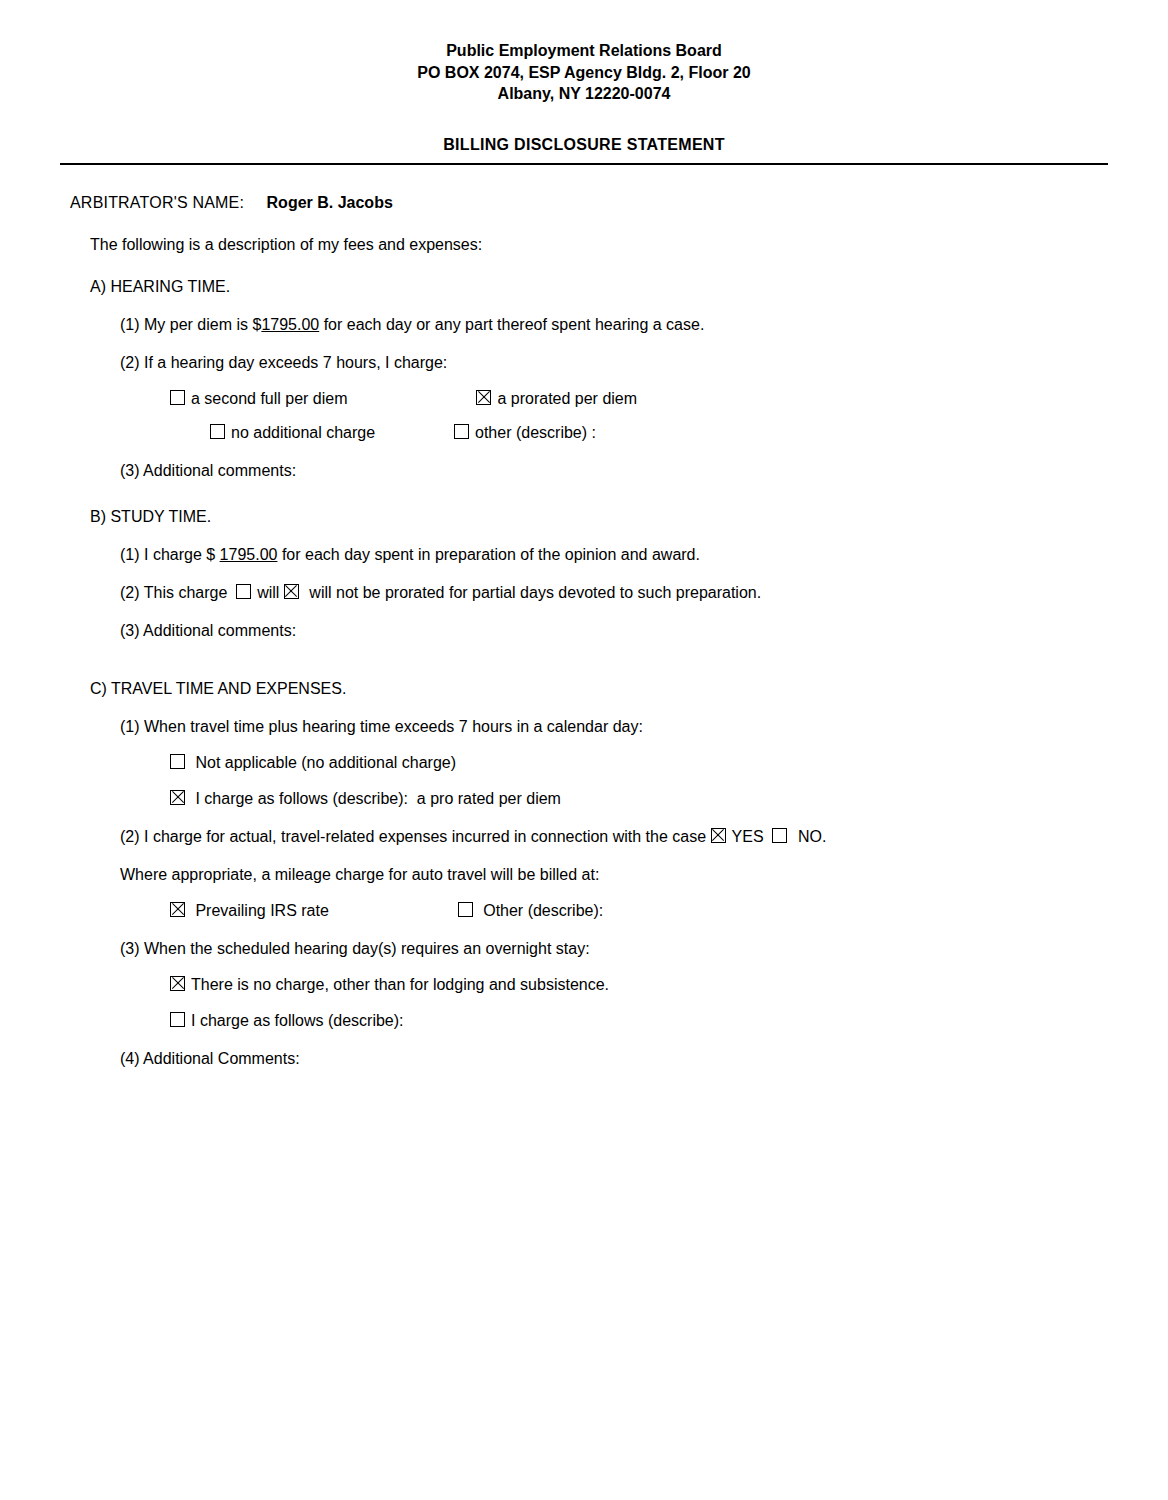Public Employment Relations Board
PO BOX 2074, ESP Agency Bldg. 2, Floor 20
Albany, NY 12220-0074
BILLING DISCLOSURE STATEMENT
ARBITRATOR'S NAME: Roger B. Jacobs
The following is a description of my fees and expenses:
A) HEARING TIME.
(1) My per diem is $1795.00 for each day or any part thereof spent hearing a case.
(2) If a hearing day exceeds 7 hours, I charge:
a second full per diem a prorated per diem
no additional charge other (describe) :
(3) Additional comments:
B) STUDY TIME.
(1) I charge $ 1795.00 for each day spent in preparation of the opinion and award.
(2) This charge will will not be prorated for partial days devoted to such preparation.
(3) Additional comments:
C) TRAVEL TIME AND EXPENSES.
(1) When travel time plus hearing time exceeds 7 hours in a calendar day:
Not applicable (no additional charge)
I charge as follows (describe): a pro rated per diem
(2) I charge for actual, travel-related expenses incurred in connection with the case YES NO.
Where appropriate, a mileage charge for auto travel will be billed at:
Prevailing IRS rate Other (describe):
(3) When the scheduled hearing day(s) requires an overnight stay:
There is no charge, other than for lodging and subsistence.
I charge as follows (describe):
(4) Additional Comments: